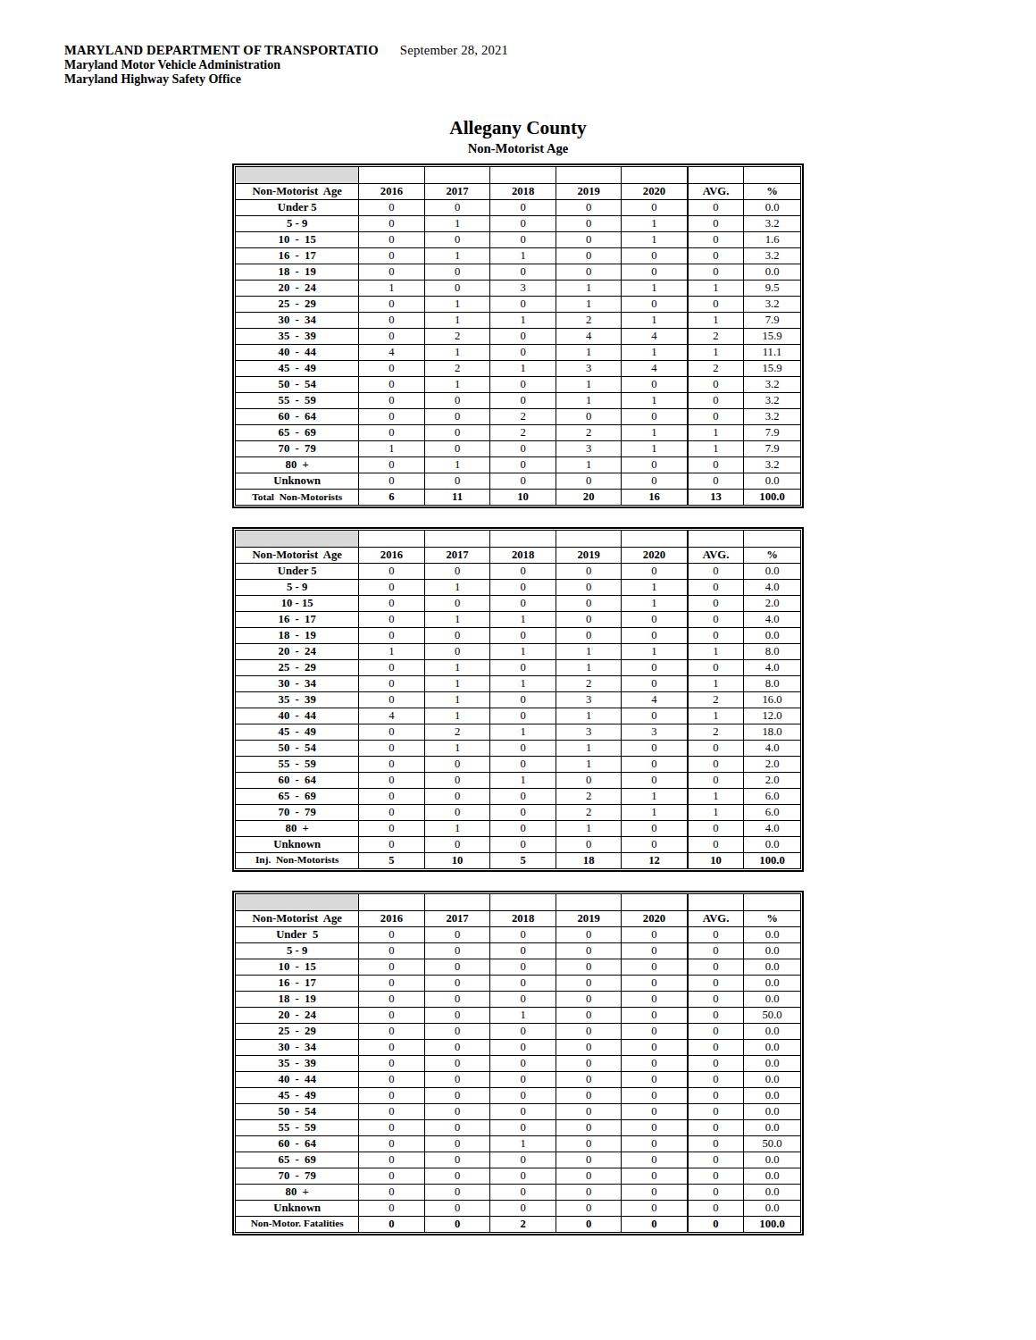MARYLAND DEPARTMENT OF TRANSPORTATIOSeptember 28, 2021
Maryland Motor Vehicle Administration
Maryland Highway Safety Office
Allegany County
Non-Motorist Age
| Non-Motorist Age | 2016 | 2017 | 2018 | 2019 | 2020 | AVG. | % |
| --- | --- | --- | --- | --- | --- | --- | --- |
| Under 5 | 0 | 0 | 0 | 0 | 0 | 0 | 0.0 |
| 5 - 9 | 0 | 1 | 0 | 0 | 1 | 0 | 3.2 |
| 10 - 15 | 0 | 0 | 0 | 0 | 1 | 0 | 1.6 |
| 16 - 17 | 0 | 1 | 1 | 0 | 0 | 0 | 3.2 |
| 18 - 19 | 0 | 0 | 0 | 0 | 0 | 0 | 0.0 |
| 20 - 24 | 1 | 0 | 3 | 1 | 1 | 1 | 9.5 |
| 25 - 29 | 0 | 1 | 0 | 1 | 0 | 0 | 3.2 |
| 30 - 34 | 0 | 1 | 1 | 2 | 1 | 1 | 7.9 |
| 35 - 39 | 0 | 2 | 0 | 4 | 4 | 2 | 15.9 |
| 40 - 44 | 4 | 1 | 0 | 1 | 1 | 1 | 11.1 |
| 45 - 49 | 0 | 2 | 1 | 3 | 4 | 2 | 15.9 |
| 50 - 54 | 0 | 1 | 0 | 1 | 0 | 0 | 3.2 |
| 55 - 59 | 0 | 0 | 0 | 1 | 1 | 0 | 3.2 |
| 60 - 64 | 0 | 0 | 2 | 0 | 0 | 0 | 3.2 |
| 65 - 69 | 0 | 0 | 2 | 2 | 1 | 1 | 7.9 |
| 70 - 79 | 1 | 0 | 0 | 3 | 1 | 1 | 7.9 |
| 80 + | 0 | 1 | 0 | 1 | 0 | 0 | 3.2 |
| Unknown | 0 | 0 | 0 | 0 | 0 | 0 | 0.0 |
| Total Non-Motorists | 6 | 11 | 10 | 20 | 16 | 13 | 100.0 |
| Non-Motorist Age | 2016 | 2017 | 2018 | 2019 | 2020 | AVG. | % |
| --- | --- | --- | --- | --- | --- | --- | --- |
| Under 5 | 0 | 0 | 0 | 0 | 0 | 0 | 0.0 |
| 5 - 9 | 0 | 1 | 0 | 0 | 1 | 0 | 4.0 |
| 10 - 15 | 0 | 0 | 0 | 0 | 1 | 0 | 2.0 |
| 16 - 17 | 0 | 1 | 1 | 0 | 0 | 0 | 4.0 |
| 18 - 19 | 0 | 0 | 0 | 0 | 0 | 0 | 0.0 |
| 20 - 24 | 1 | 0 | 1 | 1 | 1 | 1 | 8.0 |
| 25 - 29 | 0 | 1 | 0 | 1 | 0 | 0 | 4.0 |
| 30 - 34 | 0 | 1 | 1 | 2 | 0 | 1 | 8.0 |
| 35 - 39 | 0 | 1 | 0 | 3 | 4 | 2 | 16.0 |
| 40 - 44 | 4 | 1 | 0 | 1 | 0 | 1 | 12.0 |
| 45 - 49 | 0 | 2 | 1 | 3 | 3 | 2 | 18.0 |
| 50 - 54 | 0 | 1 | 0 | 1 | 0 | 0 | 4.0 |
| 55 - 59 | 0 | 0 | 0 | 1 | 0 | 0 | 2.0 |
| 60 - 64 | 0 | 0 | 1 | 0 | 0 | 0 | 2.0 |
| 65 - 69 | 0 | 0 | 0 | 2 | 1 | 1 | 6.0 |
| 70 - 79 | 0 | 0 | 0 | 2 | 1 | 1 | 6.0 |
| 80 + | 0 | 1 | 0 | 1 | 0 | 0 | 4.0 |
| Unknown | 0 | 0 | 0 | 0 | 0 | 0 | 0.0 |
| Inj. Non-Motorists | 5 | 10 | 5 | 18 | 12 | 10 | 100.0 |
| Non-Motorist Age | 2016 | 2017 | 2018 | 2019 | 2020 | AVG. | % |
| --- | --- | --- | --- | --- | --- | --- | --- |
| Under 5 | 0 | 0 | 0 | 0 | 0 | 0 | 0.0 |
| 5 - 9 | 0 | 0 | 0 | 0 | 0 | 0 | 0.0 |
| 10 - 15 | 0 | 0 | 0 | 0 | 0 | 0 | 0.0 |
| 16 - 17 | 0 | 0 | 0 | 0 | 0 | 0 | 0.0 |
| 18 - 19 | 0 | 0 | 0 | 0 | 0 | 0 | 0.0 |
| 20 - 24 | 0 | 0 | 1 | 0 | 0 | 0 | 50.0 |
| 25 - 29 | 0 | 0 | 0 | 0 | 0 | 0 | 0.0 |
| 30 - 34 | 0 | 0 | 0 | 0 | 0 | 0 | 0.0 |
| 35 - 39 | 0 | 0 | 0 | 0 | 0 | 0 | 0.0 |
| 40 - 44 | 0 | 0 | 0 | 0 | 0 | 0 | 0.0 |
| 45 - 49 | 0 | 0 | 0 | 0 | 0 | 0 | 0.0 |
| 50 - 54 | 0 | 0 | 0 | 0 | 0 | 0 | 0.0 |
| 55 - 59 | 0 | 0 | 0 | 0 | 0 | 0 | 0.0 |
| 60 - 64 | 0 | 0 | 1 | 0 | 0 | 0 | 50.0 |
| 65 - 69 | 0 | 0 | 0 | 0 | 0 | 0 | 0.0 |
| 70 - 79 | 0 | 0 | 0 | 0 | 0 | 0 | 0.0 |
| 80 + | 0 | 0 | 0 | 0 | 0 | 0 | 0.0 |
| Unknown | 0 | 0 | 0 | 0 | 0 | 0 | 0.0 |
| Non-Motor. Fatalities | 0 | 0 | 2 | 0 | 0 | 0 | 100.0 |